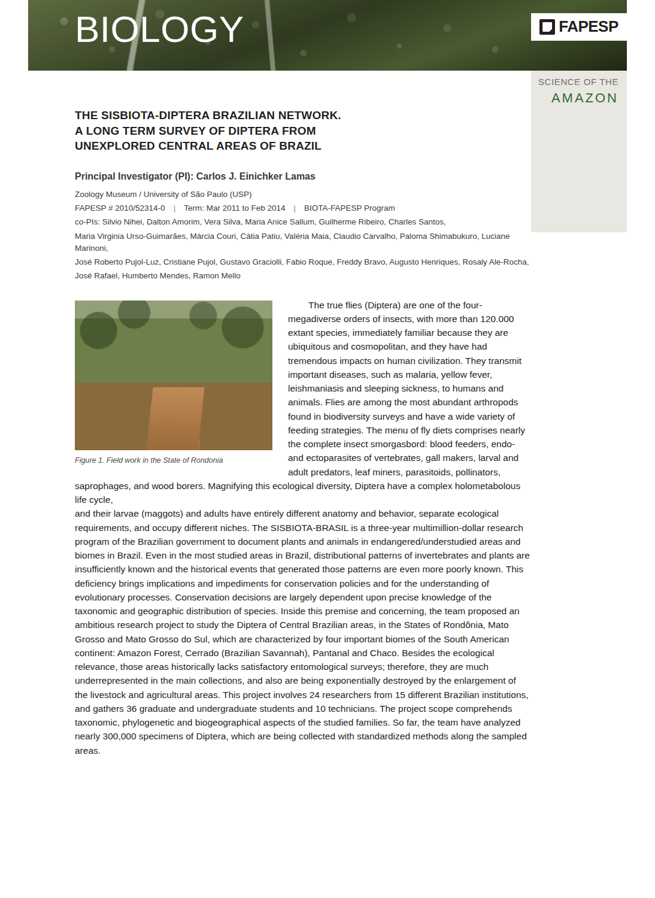Biology
FAPESP
Science of the
Amazon
The SISBIOTA-Diptera Brazilian Network.
A long term survey of Diptera from
unexplored central areas of Brazil
Principal Investigator (PI): Carlos J. Einichker Lamas
Zoology Museum / University of São Paulo (USP)
FAPESP # 2010/52314-0|Term: Mar 2011 to Feb 2014|BIOTA-FAPESP Program
co-PIs: Silvio Nihei, Dalton Amorim, Vera Silva, Maria Anice Sallum, Guilherme Ribeiro, Charles Santos,
Maria Virginia Urso-Guimarães, Márcia Couri, Cátia Patiu, Valéria Maia, Claudio Carvalho, Paloma Shimabukuro, Luciane Marinoni,
José Roberto Pujol-Luz, Cristiane Pujol, Gustavo Graciolli, Fabio Roque, Freddy Bravo, Augusto Henriques, Rosaly Ale-Rocha,
José Rafael, Humberto Mendes, Ramon Mello
Figure 1. Field work in the State of Rondonia
The true flies (Diptera) are one of the four-megadiverse orders of insects, with more than 120.000 extant species, immediately familiar because they are ubiquitous and cosmopolitan, and they have had tremendous impacts on human civilization. They transmit important diseases, such as malaria, yellow fever, leishmaniasis and sleeping sickness, to humans and animals. Flies are among the most abundant arthropods found in biodiversity surveys and have a wide variety of feeding strategies. The menu of fly diets comprises nearly the complete insect smorgasbord: blood feeders, endo- and ectoparasites of vertebrates, gall makers, larval and adult predators, leaf miners, parasitoids, pollinators, saprophages, and wood borers. Magnifying this ecological diversity, Diptera have a complex holometabolous life cycle,
and their larvae (maggots) and adults have entirely different anatomy and behavior, separate ecological requirements, and occupy different niches. The SISBIOTA-BRASIL is a three-year multimillion-dollar research program of the Brazilian government to document plants and animals in endangered/understudied areas and biomes in Brazil. Even in the most studied areas in Brazil, distributional patterns of invertebrates and plants are insufficiently known and the historical events that generated those patterns are even more poorly known. This deficiency brings implications and impediments for conservation policies and for the understanding of evolutionary processes. Conservation decisions are largely dependent upon precise knowledge of the taxonomic and geographic distribution of species. Inside this premise and concerning, the team proposed an ambitious research project to study the Diptera of Central Brazilian areas, in the States of Rondônia, Mato Grosso and Mato Grosso do Sul, which are characterized by four important biomes of the South American continent: Amazon Forest, Cerrado (Brazilian Savannah), Pantanal and Chaco. Besides the ecological relevance, those areas historically lacks satisfactory entomological surveys; therefore, they are much underrepresented in the main collections, and also are being exponentially destroyed by the enlargement of the livestock and agricultural areas. This project involves 24 researchers from 15 different Brazilian institutions, and gathers 36 graduate and undergraduate students and 10 technicians. The project scope comprehends taxonomic, phylogenetic and biogeographical aspects of the studied families. So far, the team have analyzed nearly 300,000 specimens of Diptera, which are being collected with standardized methods along the sampled areas.